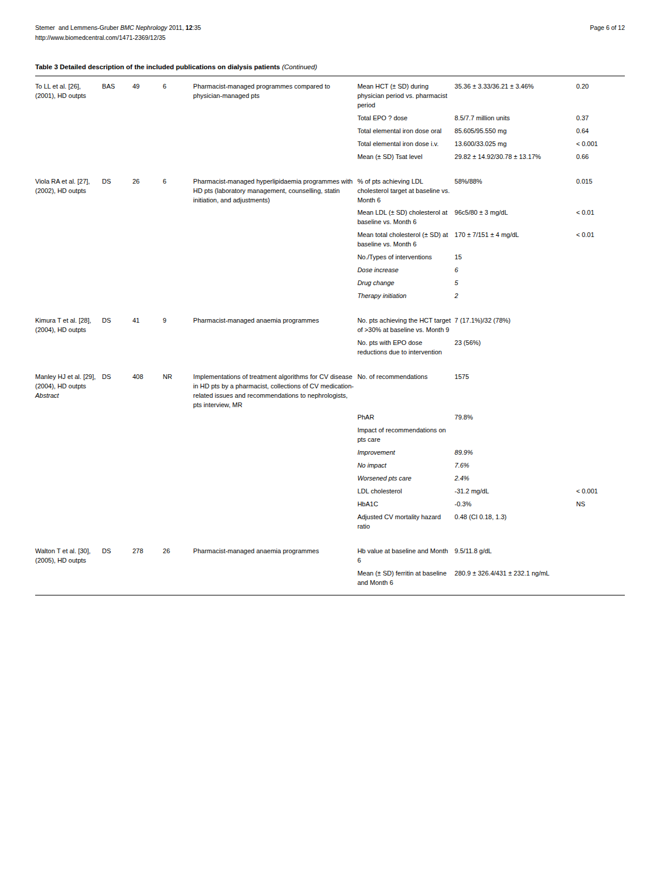Stemer and Lemmens-Gruber BMC Nephrology 2011, 12:35
http://www.biomedcentral.com/1471-2369/12/35
Page 6 of 12
Table 3 Detailed description of the included publications on dialysis patients (Continued)
| To LL et al. [26], (2001), HD outpts | BAS | 49 | 6 | Pharmacist-managed programmes compared to physician-managed pts | Mean HCT (± SD) during physician period vs. pharmacist period | 35.36 ± 3.33/36.21 ± 3.46% | 0.20 |
| | | | | | Total EPO ? dose | 8.5/7.7 million units | 0.37 |
| | | | | | Total elemental iron dose oral | 85.605/95.550 mg | 0.64 |
| | | | | | Total elemental iron dose i.v. | 13.600/33.025 mg | < 0.001 |
| | | | | | Mean (± SD) Tsat level | 29.82 ± 14.92/30.78 ± 13.17% | 0.66 |
| Viola RA et al. [27], (2002), HD outpts | DS | 26 | 6 | Pharmacist-managed hyperlipidaemia programmes with HD pts (laboratory management, counselling, statin initiation, and adjustments) | % of pts achieving LDL cholesterol target at baseline vs. Month 6 | 58%/88% | 0.015 |
| | | | | | Mean LDL (± SD) cholesterol at baseline vs. Month 6 | 96c5/80 ± 3 mg/dL | < 0.01 |
| | | | | | Mean total cholesterol (± SD) at baseline vs. Month 6 | 170 ± 7/151 ± 4 mg/dL | < 0.01 |
| | | | | | No./Types of interventions | 15 | |
| | | | | | Dose increase | 6 | |
| | | | | | Drug change | 5 | |
| | | | | | Therapy initiation | 2 | |
| Kimura T et al. [28], (2004), HD outpts | DS | 41 | 9 | Pharmacist-managed anaemia programmes | No. pts achieving the HCT target of >30% at baseline vs. Month 9 | 7 (17.1%)/32 (78%) | |
| | | | | | No. pts with EPO dose reductions due to intervention | 23 (56%) | |
| Manley HJ et al. [29], (2004), HD outpts Abstract | DS | 408 | NR | Implementations of treatment algorithms for CV disease in HD pts by a pharmacist, collections of CV medication-related issues and recommendations to nephrologists, pts interview, MR | No. of recommendations | 1575 | |
| | | | | | PhAR | 79.8% | |
| | | | | | Impact of recommendations on pts care | | |
| | | | | | Improvement | 89.9% | |
| | | | | | No impact | 7.6% | |
| | | | | | Worsened pts care | 2.4% | |
| | | | | | LDL cholesterol | -31.2 mg/dL | < 0.001 |
| | | | | | HbA1C | -0.3% | NS |
| | | | | | Adjusted CV mortality hazard ratio | 0.48 (CI 0.18, 1.3) | |
| Walton T et al. [30], (2005), HD outpts | DS | 278 | 26 | Pharmacist-managed anaemia programmes | Hb value at baseline and Month 6 | 9.5/11.8 g/dL | |
| | | | | | Mean (± SD) ferritin at baseline and Month 6 | 280.9 ± 326.4/431 ± 232.1 ng/mL | |